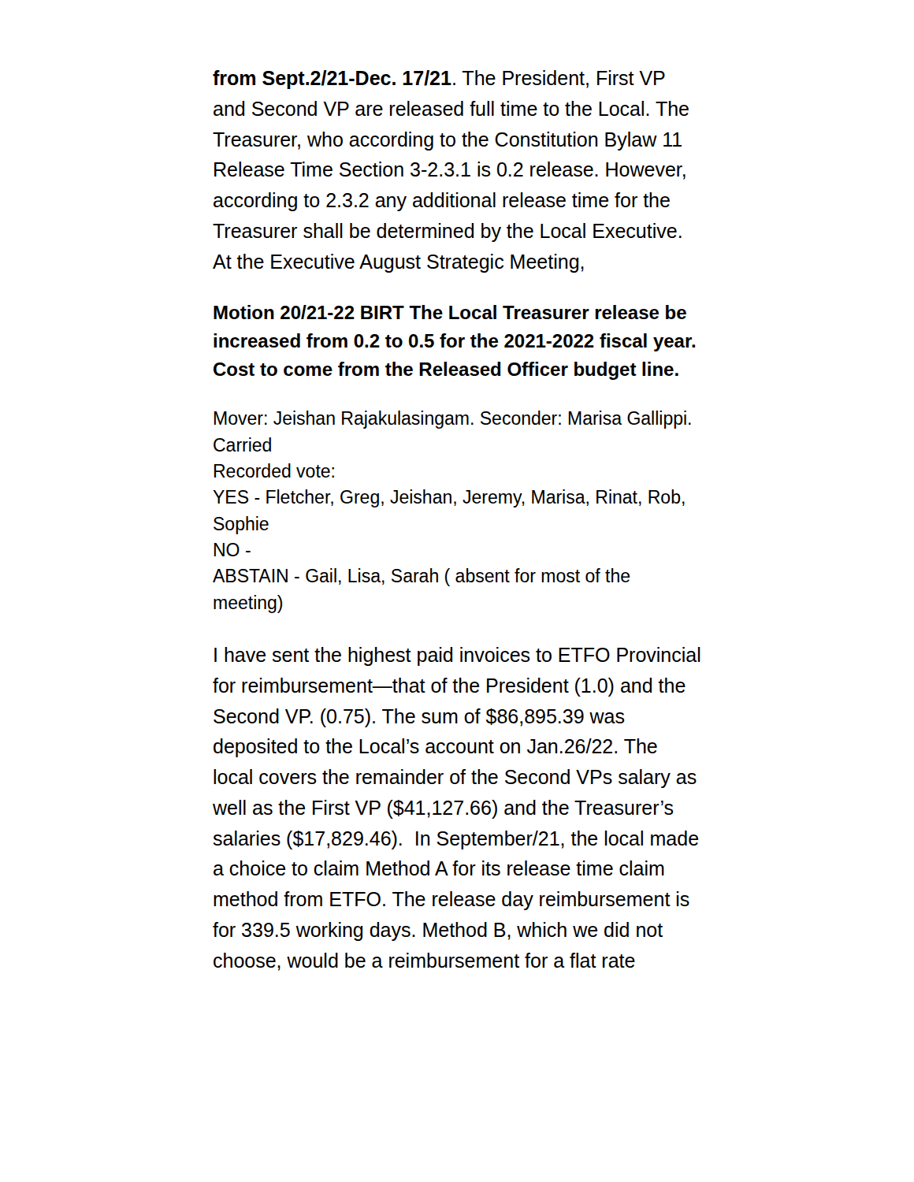from Sept.2/21-Dec. 17/21. The President, First VP and Second VP are released full time to the Local. The Treasurer, who according to the Constitution Bylaw 11 Release Time Section 3-2.3.1 is 0.2 release. However, according to 2.3.2 any additional release time for the Treasurer shall be determined by the Local Executive. At the Executive August Strategic Meeting,
Motion 20/21-22 BIRT The Local Treasurer release be increased from 0.2 to 0.5 for the 2021-2022 fiscal year. Cost to come from the Released Officer budget line.
Mover: Jeishan Rajakulasingam. Seconder: Marisa Gallippi.
Carried
Recorded vote:
YES - Fletcher, Greg, Jeishan, Jeremy, Marisa, Rinat, Rob, Sophie
NO -
ABSTAIN - Gail, Lisa, Sarah ( absent for most of the meeting)
I have sent the highest paid invoices to ETFO Provincial for reimbursement—that of the President (1.0) and the Second VP. (0.75). The sum of $86,895.39 was deposited to the Local’s account on Jan.26/22. The local covers the remainder of the Second VPs salary as well as the First VP ($41,127.66) and the Treasurer’s salaries ($17,829.46). In September/21, the local made a choice to claim Method A for its release time claim method from ETFO. The release day reimbursement is for 339.5 working days. Method B, which we did not choose, would be a reimbursement for a flat rate